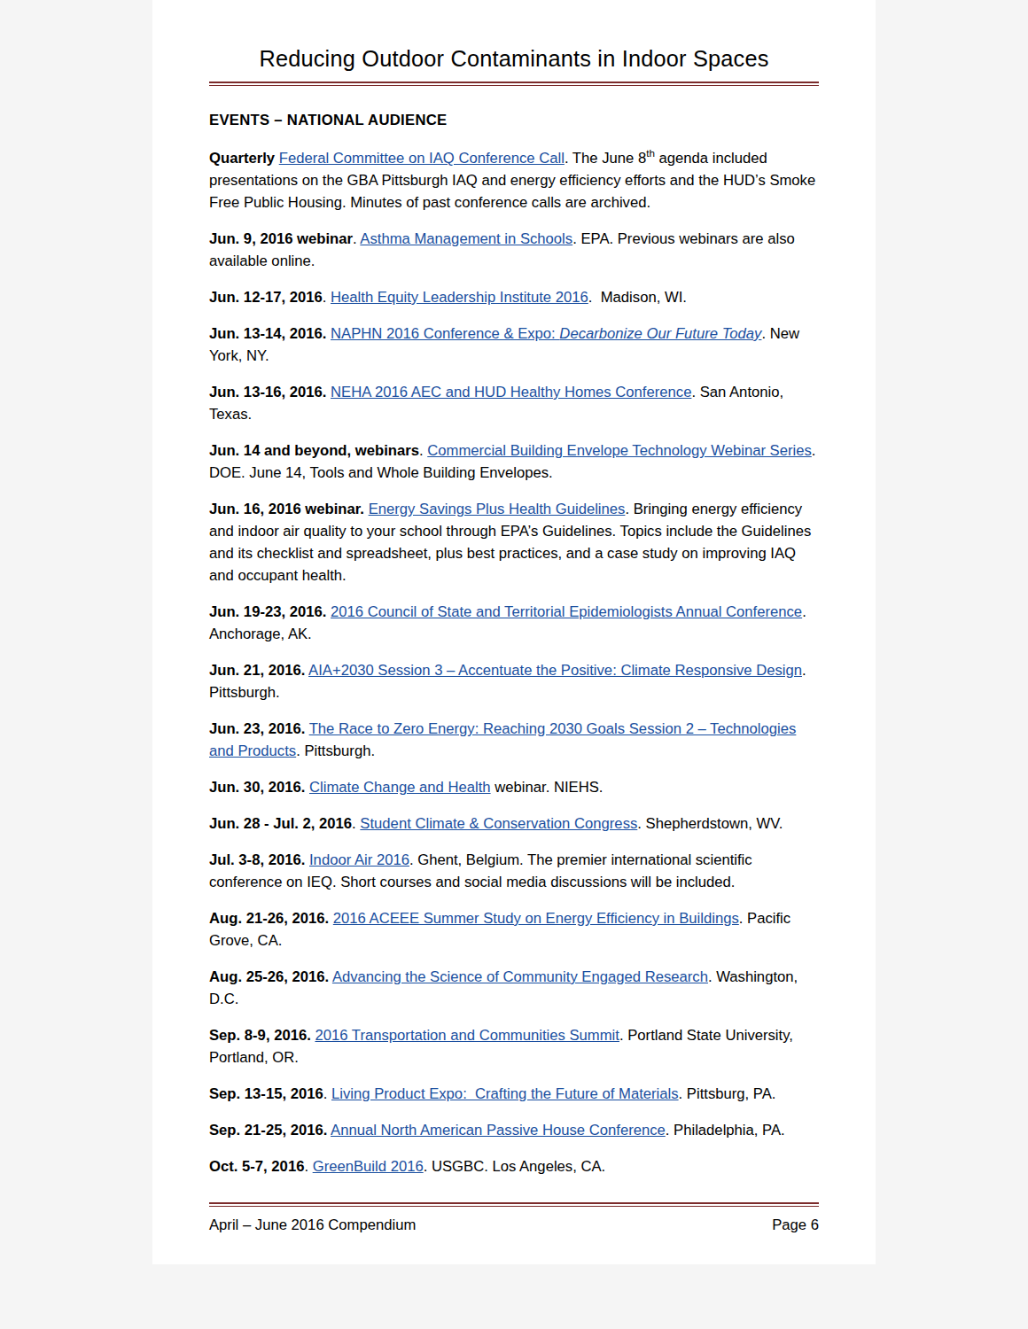Reducing Outdoor Contaminants in Indoor Spaces
EVENTS – NATIONAL AUDIENCE
Quarterly Federal Committee on IAQ Conference Call. The June 8th agenda included presentations on the GBA Pittsburgh IAQ and energy efficiency efforts and the HUD’s Smoke Free Public Housing. Minutes of past conference calls are archived.
Jun. 9, 2016 webinar. Asthma Management in Schools. EPA. Previous webinars are also available online.
Jun. 12-17, 2016. Health Equity Leadership Institute 2016. Madison, WI.
Jun. 13-14, 2016. NAPHN 2016 Conference & Expo: Decarbonize Our Future Today. New York, NY.
Jun. 13-16, 2016. NEHA 2016 AEC and HUD Healthy Homes Conference. San Antonio, Texas.
Jun. 14 and beyond, webinars. Commercial Building Envelope Technology Webinar Series. DOE. June 14, Tools and Whole Building Envelopes.
Jun. 16, 2016 webinar. Energy Savings Plus Health Guidelines. Bringing energy efficiency and indoor air quality to your school through EPA’s Guidelines. Topics include the Guidelines and its checklist and spreadsheet, plus best practices, and a case study on improving IAQ and occupant health.
Jun. 19-23, 2016. 2016 Council of State and Territorial Epidemiologists Annual Conference. Anchorage, AK.
Jun. 21, 2016. AIA+2030 Session 3 – Accentuate the Positive: Climate Responsive Design. Pittsburgh.
Jun. 23, 2016. The Race to Zero Energy: Reaching 2030 Goals Session 2 – Technologies and Products. Pittsburgh.
Jun. 30, 2016. Climate Change and Health webinar. NIEHS.
Jun. 28 - Jul. 2, 2016. Student Climate & Conservation Congress. Shepherdstown, WV.
Jul. 3-8, 2016. Indoor Air 2016. Ghent, Belgium. The premier international scientific conference on IEQ. Short courses and social media discussions will be included.
Aug. 21-26, 2016. 2016 ACEEE Summer Study on Energy Efficiency in Buildings. Pacific Grove, CA.
Aug. 25-26, 2016. Advancing the Science of Community Engaged Research. Washington, D.C.
Sep. 8-9, 2016. 2016 Transportation and Communities Summit. Portland State University, Portland, OR.
Sep. 13-15, 2016. Living Product Expo: Crafting the Future of Materials. Pittsburg, PA.
Sep. 21-25, 2016. Annual North American Passive House Conference. Philadelphia, PA.
Oct. 5-7, 2016. GreenBuild 2016. USGBC. Los Angeles, CA.
April – June 2016 Compendium Page 6